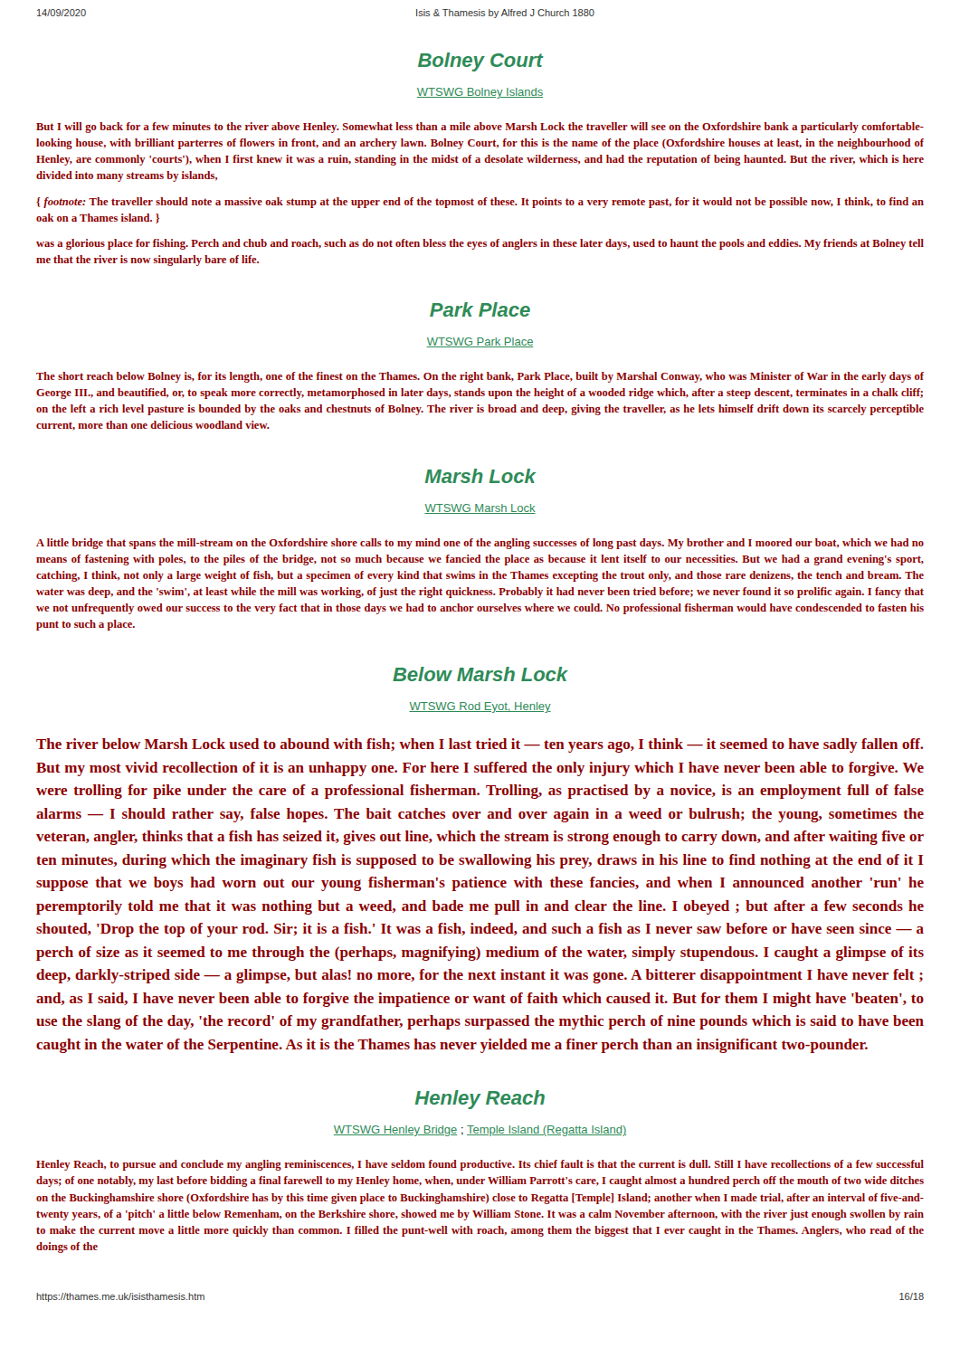14/09/2020 Isis & Thamesis by Alfred J Church 1880
Bolney Court
WTSWG Bolney Islands
But I will go back for a few minutes to the river above Henley. Somewhat less than a mile above Marsh Lock the traveller will see on the Oxfordshire bank a particularly comfortable-looking house, with brilliant parterres of flowers in front, and an archery lawn. Bolney Court, for this is the name of the place (Oxfordshire houses at least, in the neighbourhood of Henley, are commonly 'courts'), when I first knew it was a ruin, standing in the midst of a desolate wilderness, and had the reputation of being haunted. But the river, which is here divided into many streams by islands,
{ footnote: The traveller should note a massive oak stump at the upper end of the topmost of these. It points to a very remote past, for it would not be possible now, I think, to find an oak on a Thames island. }
was a glorious place for fishing. Perch and chub and roach, such as do not often bless the eyes of anglers in these later days, used to haunt the pools and eddies. My friends at Bolney tell me that the river is now singularly bare of life.
Park Place
WTSWG Park Place
The short reach below Bolney is, for its length, one of the finest on the Thames. On the right bank, Park Place, built by Marshal Conway, who was Minister of War in the early days of George III., and beautified, or, to speak more correctly, metamorphosed in later days, stands upon the height of a wooded ridge which, after a steep descent, terminates in a chalk cliff; on the left a rich level pasture is bounded by the oaks and chestnuts of Bolney. The river is broad and deep, giving the traveller, as he lets himself drift down its scarcely perceptible current, more than one delicious woodland view.
Marsh Lock
WTSWG Marsh Lock
A little bridge that spans the mill-stream on the Oxfordshire shore calls to my mind one of the angling successes of long past days. My brother and I moored our boat, which we had no means of fastening with poles, to the piles of the bridge, not so much because we fancied the place as because it lent itself to our necessities. But we had a grand evening's sport, catching, I think, not only a large weight of fish, but a specimen of every kind that swims in the Thames excepting the trout only, and those rare denizens, the tench and bream. The water was deep, and the 'swim', at least while the mill was working, of just the right quickness. Probably it had never been tried before; we never found it so prolific again. I fancy that we not unfrequently owed our success to the very fact that in those days we had to anchor ourselves where we could. No professional fisherman would have condescended to fasten his punt to such a place.
Below Marsh Lock
WTSWG Rod Eyot, Henley
The river below Marsh Lock used to abound with fish; when I last tried it — ten years ago, I think — it seemed to have sadly fallen off. But my most vivid recollection of it is an unhappy one. For here I suffered the only injury which I have never been able to forgive. We were trolling for pike under the care of a professional fisherman. Trolling, as practised by a novice, is an employment full of false alarms — I should rather say, false hopes. The bait catches over and over again in a weed or bulrush; the young, sometimes the veteran, angler, thinks that a fish has seized it, gives out line, which the stream is strong enough to carry down, and after waiting five or ten minutes, during which the imaginary fish is supposed to be swallowing his prey, draws in his line to find nothing at the end of it I suppose that we boys had worn out our young fisherman's patience with these fancies, and when I announced another 'run' he peremptorily told me that it was nothing but a weed, and bade me pull in and clear the line. I obeyed ; but after a few seconds he shouted, 'Drop the top of your rod. Sir; it is a fish.' It was a fish, indeed, and such a fish as I never saw before or have seen since — a perch of size as it seemed to me through the (perhaps, magnifying) medium of the water, simply stupendous. I caught a glimpse of its deep, darkly-striped side — a glimpse, but alas! no more, for the next instant it was gone. A bitterer disappointment I have never felt ; and, as I said, I have never been able to forgive the impatience or want of faith which caused it. But for them I might have 'beaten', to use the slang of the day, 'the record' of my grandfather, perhaps surpassed the mythic perch of nine pounds which is said to have been caught in the water of the Serpentine. As it is the Thames has never yielded me a finer perch than an insignificant two-pounder.
Henley Reach
WTSWG Henley Bridge ; Temple Island (Regatta Island)
Henley Reach, to pursue and conclude my angling reminiscences, I have seldom found productive. Its chief fault is that the current is dull. Still I have recollections of a few successful days; of one notably, my last before bidding a final farewell to my Henley home, when, under William Parrott's care, I caught almost a hundred perch off the mouth of two wide ditches on the Buckinghamshire shore (Oxfordshire has by this time given place to Buckinghamshire) close to Regatta [Temple] Island; another when I made trial, after an interval of five-and-twenty years, of a 'pitch' a little below Remenham, on the Berkshire shore, showed me by William Stone. It was a calm November afternoon, with the river just enough swollen by rain to make the current move a little more quickly than common. I filled the punt-well with roach, among them the biggest that I ever caught in the Thames. Anglers, who read of the doings of the
https://thames.me.uk/isisthamesis.htm 16/18